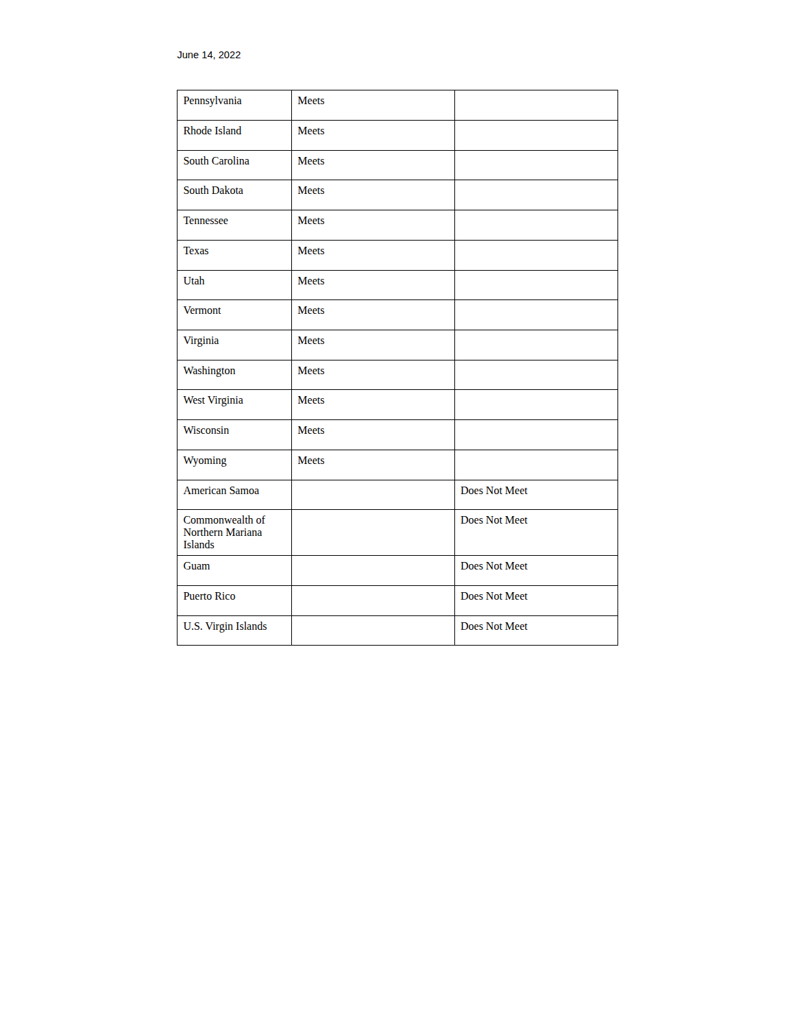June 14, 2022
| Pennsylvania | Meets | |
| Rhode Island | Meets | |
| South Carolina | Meets | |
| South Dakota | Meets | |
| Tennessee | Meets | |
| Texas | Meets | |
| Utah | Meets | |
| Vermont | Meets | |
| Virginia | Meets | |
| Washington | Meets | |
| West Virginia | Meets | |
| Wisconsin | Meets | |
| Wyoming | Meets | |
| American Samoa | | Does Not Meet |
| Commonwealth of Northern Mariana Islands | | Does Not Meet |
| Guam | | Does Not Meet |
| Puerto Rico | | Does Not Meet |
| U.S. Virgin Islands | | Does Not Meet |